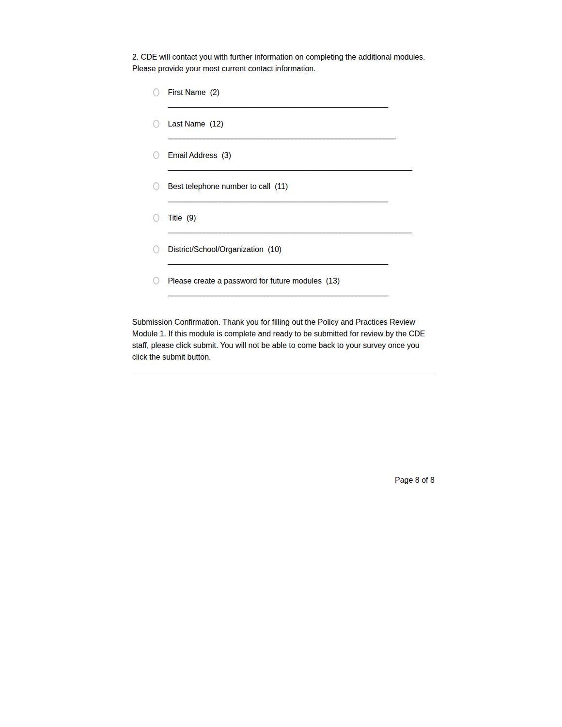2. CDE will contact you with further information on completing the additional modules. Please provide your most current contact information.
First Name (2) _______________________________________________________
Last Name (12) _________________________________________________________
Email Address (3) _____________________________________________________________
Best telephone number to call (11) _______________________________________________________
Title (9) _____________________________________________________________
District/School/Organization (10) _______________________________________________________
Please create a password for future modules (13) _______________________________________________________
Submission Confirmation. Thank you for filling out the Policy and Practices Review Module 1. If this module is complete and ready to be submitted for review by the CDE staff, please click submit. You will not be able to come back to your survey once you click the submit button.
Page 8 of 8